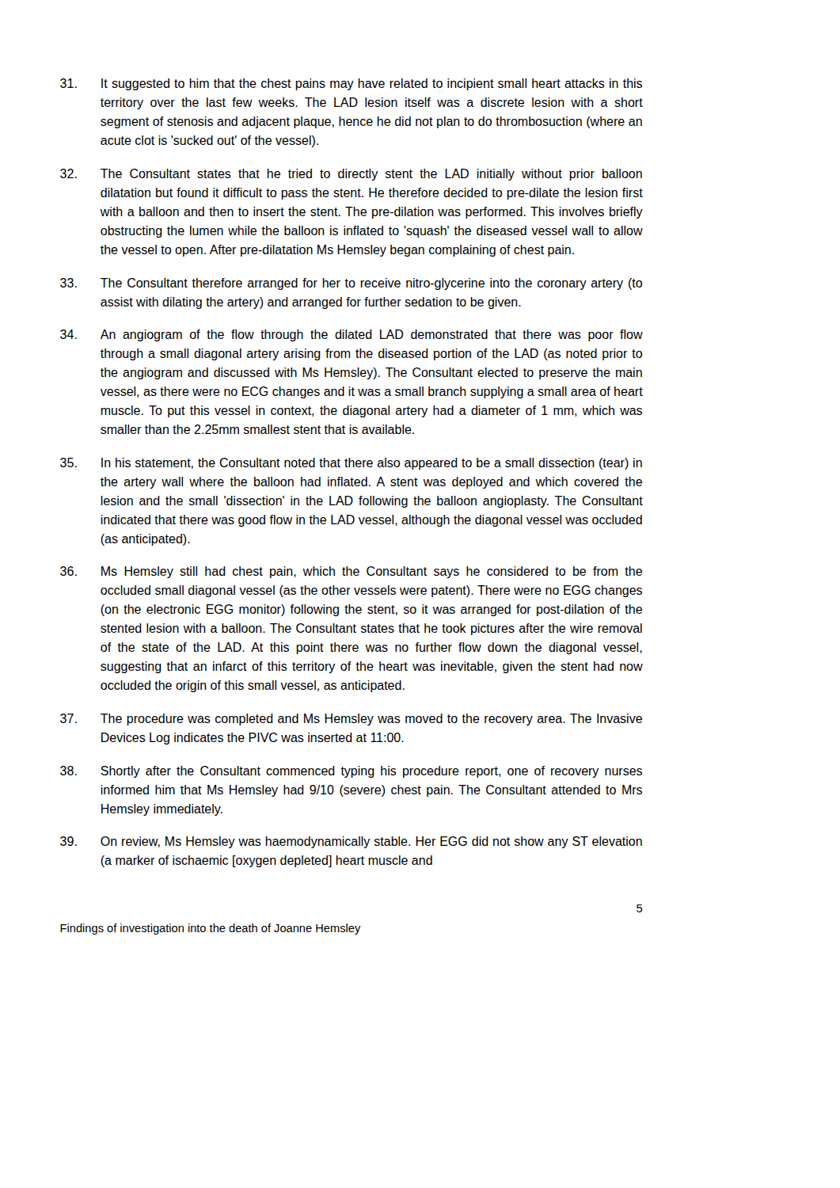It suggested to him that the chest pains may have related to incipient small heart attacks in this territory over the last few weeks. The LAD lesion itself was a discrete lesion with a short segment of stenosis and adjacent plaque, hence he did not plan to do thrombosuction (where an acute clot is 'sucked out' of the vessel).
The Consultant states that he tried to directly stent the LAD initially without prior balloon dilatation but found it difficult to pass the stent. He therefore decided to pre-dilate the lesion first with a balloon and then to insert the stent. The pre-dilation was performed. This involves briefly obstructing the lumen while the balloon is inflated to 'squash' the diseased vessel wall to allow the vessel to open. After pre-dilatation Ms Hemsley began complaining of chest pain.
The Consultant therefore arranged for her to receive nitro-glycerine into the coronary artery (to assist with dilating the artery) and arranged for further sedation to be given.
An angiogram of the flow through the dilated LAD demonstrated that there was poor flow through a small diagonal artery arising from the diseased portion of the LAD (as noted prior to the angiogram and discussed with Ms Hemsley). The Consultant elected to preserve the main vessel, as there were no ECG changes and it was a small branch supplying a small area of heart muscle. To put this vessel in context, the diagonal artery had a diameter of 1 mm, which was smaller than the 2.25mm smallest stent that is available.
In his statement, the Consultant noted that there also appeared to be a small dissection (tear) in the artery wall where the balloon had inflated. A stent was deployed and which covered the lesion and the small 'dissection' in the LAD following the balloon angioplasty. The Consultant indicated that there was good flow in the LAD vessel, although the diagonal vessel was occluded (as anticipated).
Ms Hemsley still had chest pain, which the Consultant says he considered to be from the occluded small diagonal vessel (as the other vessels were patent). There were no EGG changes (on the electronic EGG monitor) following the stent, so it was arranged for post-dilation of the stented lesion with a balloon. The Consultant states that he took pictures after the wire removal of the state of the LAD. At this point there was no further flow down the diagonal vessel, suggesting that an infarct of this territory of the heart was inevitable, given the stent had now occluded the origin of this small vessel, as anticipated.
The procedure was completed and Ms Hemsley was moved to the recovery area. The Invasive Devices Log indicates the PIVC was inserted at 11:00.
Shortly after the Consultant commenced typing his procedure report, one of recovery nurses informed him that Ms Hemsley had 9/10 (severe) chest pain. The Consultant attended to Mrs Hemsley immediately.
On review, Ms Hemsley was haemodynamically stable. Her EGG did not show any ST elevation (a marker of ischaemic [oxygen depleted] heart muscle and
5
Findings of investigation into the death of Joanne Hemsley